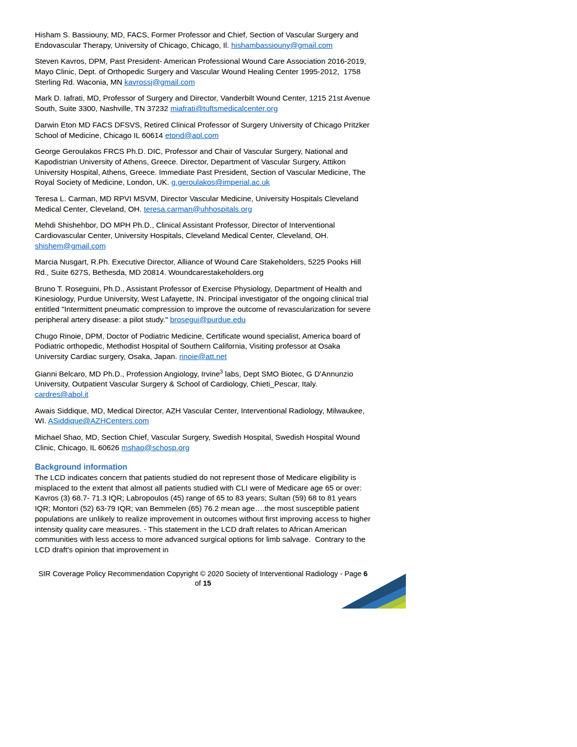Hisham S. Bassiouny, MD, FACS, Former Professor and Chief, Section of Vascular Surgery and Endovascular Therapy, University of Chicago, Chicago, Il. hishambassiouny@gmail.com
Steven Kavros, DPM, Past President- American Professional Wound Care Association 2016-2019, Mayo Clinic, Dept. of Orthopedic Surgery and Vascular Wound Healing Center 1995-2012, 1758 Sterling Rd. Waconia, MN kavrossj@gmail.com
Mark D. Iafrati, MD, Professor of Surgery and Director, Vanderbilt Wound Center, 1215 21st Avenue South, Suite 3300, Nashville, TN 37232 miafrati@tuftsmedicalcenter.org
Darwin Eton MD FACS DFSVS, Retired Clinical Professor of Surgery University of Chicago Pritzker School of Medicine, Chicago IL 60614 etond@aol.com
George Geroulakos FRCS Ph.D. DIC, Professor and Chair of Vascular Surgery, National and Kapodistrian University of Athens, Greece. Director, Department of Vascular Surgery, Attikon University Hospital, Athens, Greece. Immediate Past President, Section of Vascular Medicine, The Royal Society of Medicine, London, UK. g.geroulakos@imperial.ac.uk
Teresa L. Carman, MD RPVI MSVM, Director Vascular Medicine, University Hospitals Cleveland Medical Center, Cleveland, OH. teresa.carman@uhhospitals.org
Mehdi Shishehbor, DO MPH Ph.D., Clinical Assistant Professor, Director of Interventional Cardiovascular Center, University Hospitals, Cleveland Medical Center, Cleveland, OH. shishem@gmail.com
Marcia Nusgart, R.Ph. Executive Director, Alliance of Wound Care Stakeholders, 5225 Pooks Hill Rd., Suite 627S, Bethesda, MD 20814. Woundcarestakeholders.org
Bruno T. Roseguini, Ph.D., Assistant Professor of Exercise Physiology, Department of Health and Kinesiology, Purdue University, West Lafayette, IN. Principal investigator of the ongoing clinical trial entitled "Intermittent pneumatic compression to improve the outcome of revascularization for severe peripheral artery disease: a pilot study." brosegui@purdue.edu
Chugo Rinoie, DPM, Doctor of Podiatric Medicine, Certificate wound specialist, America board of Podiatric orthopedic, Methodist Hospital of Southern California, Visiting professor at Osaka University Cardiac surgery, Osaka, Japan. rinoie@att.net
Gianni Belcaro, MD Ph.D., Profession Angiology, Irvine3 labs, Dept SMO Biotec, G D'Annunzio University, Outpatient Vascular Surgery & School of Cardiology, Chieti_Pescar, Italy. cardres@abol.it
Awais Siddique, MD, Medical Director, AZH Vascular Center, Interventional Radiology, Milwaukee, WI. ASiddique@AZHCenters.com
Michael Shao, MD, Section Chief, Vascular Surgery, Swedish Hospital, Swedish Hospital Wound Clinic, Chicago, IL 60626 mshao@schosp.org
Background information
The LCD indicates concern that patients studied do not represent those of Medicare eligibility is misplaced to the extent that almost all patients studied with CLI were of Medicare age 65 or over: Kavros (3) 68.7- 71.3 IQR; Labropoulos (45) range of 65 to 83 years; Sultan (59) 68 to 81 years IQR; Montori (52) 63-79 IQR; van Bemmelen (65) 76.2 mean age….the most susceptible patient populations are unlikely to realize improvement in outcomes without first improving access to higher intensity quality care measures. - This statement in the LCD draft relates to African American communities with less access to more advanced surgical options for limb salvage. Contrary to the LCD draft's opinion that improvement in
SIR Coverage Policy Recommendation Copyright © 2020 Society of Interventional Radiology - Page 6 of 15